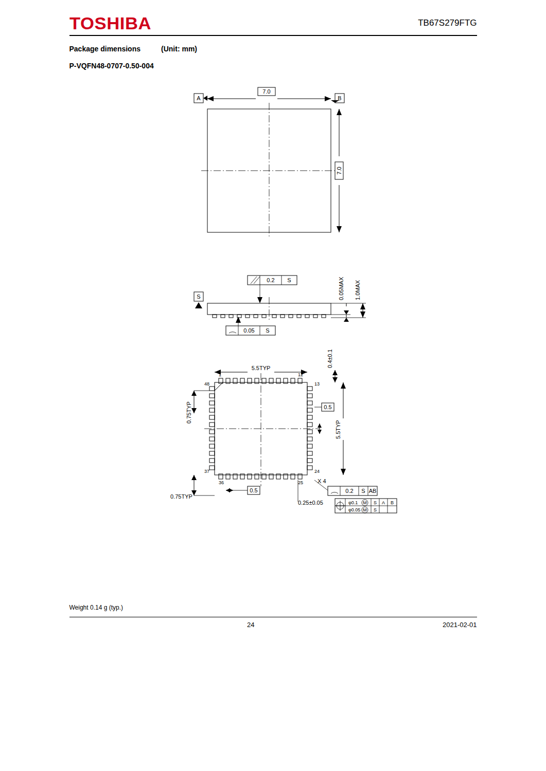TOSHIBA
TB67S279FTG
Package dimensions(Unit: mm)
P-VQFN48-0707-0.50-004
A B 7.0 7.0 0.2 S S 0.05 S 0.05MAX 1.0MAX 5.5TYP 0.4±0.1 1 12 13 24 25 36 37 48 0.5 5.5TYP 0.75TYP 0.75TYP 0.5 X 4 0.2 S AB 0.25±0.05 φ0.1 φ0.05 M M S S A B
Weight 0.14 g (typ.)
24 2021-02-01